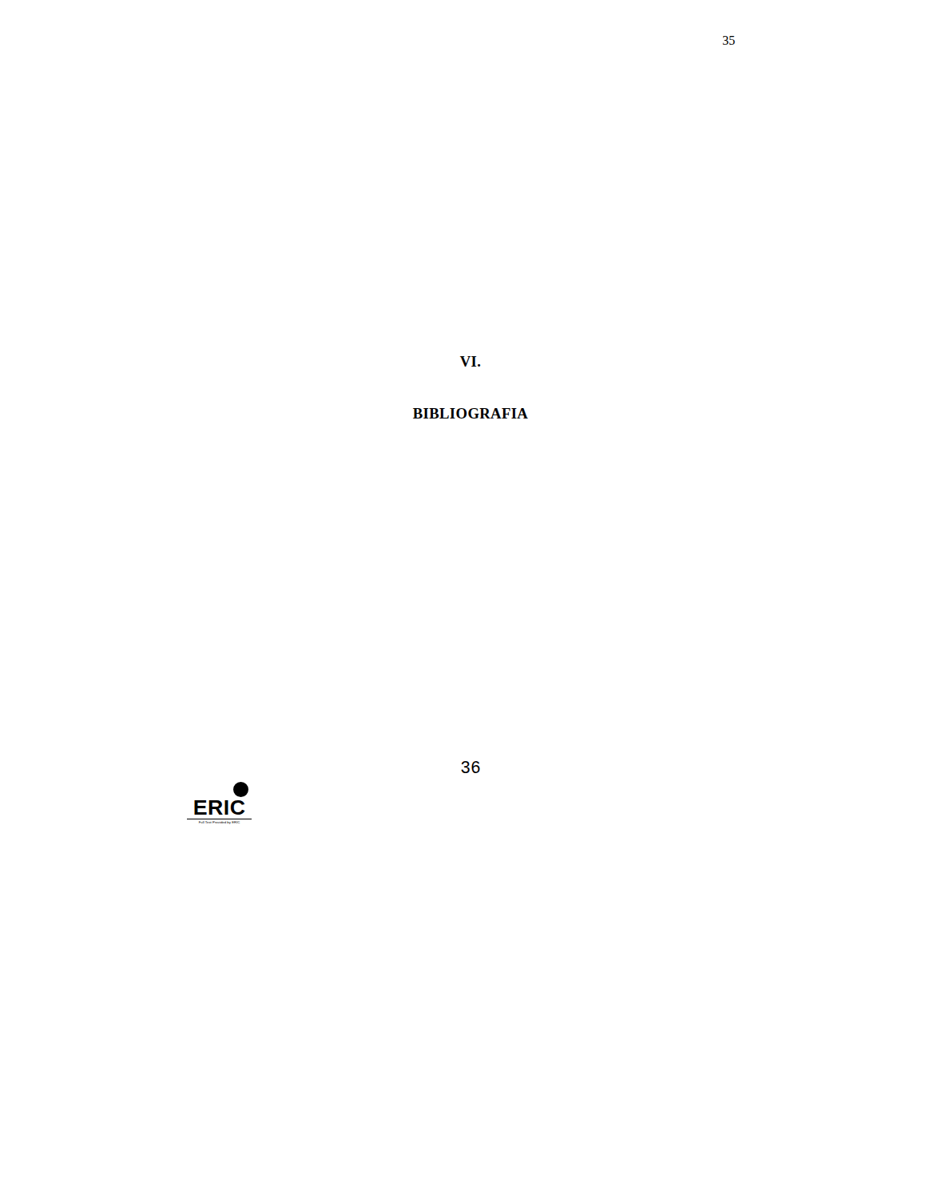35
VI.
BIBLIOGRAFIA
36
ERIC
Full Text Provided by ERIC